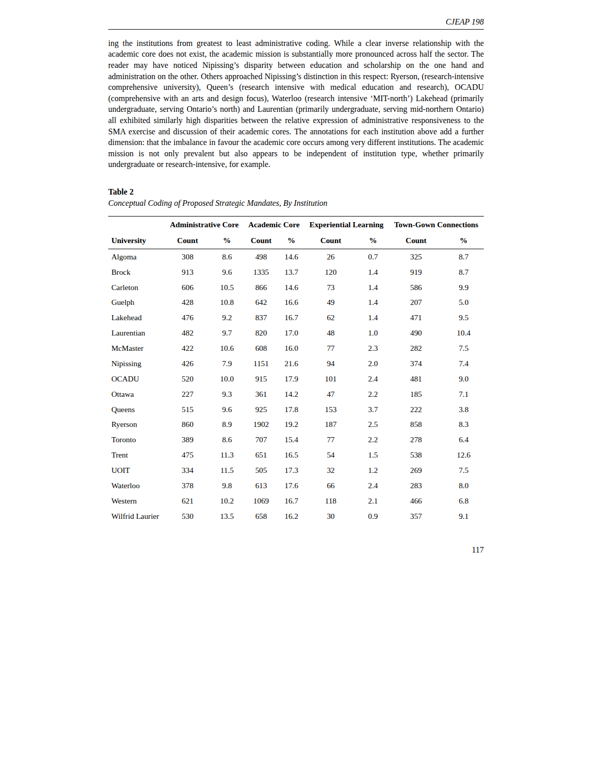CJEAP 198
ing the institutions from greatest to least administrative coding. While a clear inverse relationship with the academic core does not exist, the academic mission is substantially more pronounced across half the sector. The reader may have noticed Nipissing’s disparity between education and scholarship on the one hand and administration on the other. Others approached Nipissing’s distinction in this respect: Ryerson, (research-intensive comprehensive university), Queen’s (research intensive with medical education and research), OCADU (comprehensive with an arts and design focus), Waterloo (research intensive ‘MIT-north’) Lakehead (primarily undergraduate, serving Ontario’s north) and Laurentian (primarily undergraduate, serving mid-northern Ontario) all exhibited similarly high disparities between the relative expression of administrative responsiveness to the SMA exercise and discussion of their academic cores. The annotations for each institution above add a further dimension: that the imbalance in favour the academic core occurs among very different institutions. The academic mission is not only prevalent but also appears to be independent of institution type, whether primarily undergraduate or research-intensive, for example.
Table 2
Conceptual Coding of Proposed Strategic Mandates, By Institution
| University | Administrative Core | Academic Core | Experiential Learning | Town-Gown Connections |
| --- | --- | --- | --- | --- |
| Count | % | Count | % | Count | % | Count | % |
| Algoma | 308 | 8.6 | 498 | 14.6 | 26 | 0.7 | 325 | 8.7 |
| Brock | 913 | 9.6 | 1335 | 13.7 | 120 | 1.4 | 919 | 8.7 |
| Carleton | 606 | 10.5 | 866 | 14.6 | 73 | 1.4 | 586 | 9.9 |
| Guelph | 428 | 10.8 | 642 | 16.6 | 49 | 1.4 | 207 | 5.0 |
| Lakehead | 476 | 9.2 | 837 | 16.7 | 62 | 1.4 | 471 | 9.5 |
| Laurentian | 482 | 9.7 | 820 | 17.0 | 48 | 1.0 | 490 | 10.4 |
| McMaster | 422 | 10.6 | 608 | 16.0 | 77 | 2.3 | 282 | 7.5 |
| Nipissing | 426 | 7.9 | 1151 | 21.6 | 94 | 2.0 | 374 | 7.4 |
| OCADU | 520 | 10.0 | 915 | 17.9 | 101 | 2.4 | 481 | 9.0 |
| Ottawa | 227 | 9.3 | 361 | 14.2 | 47 | 2.2 | 185 | 7.1 |
| Queens | 515 | 9.6 | 925 | 17.8 | 153 | 3.7 | 222 | 3.8 |
| Ryerson | 860 | 8.9 | 1902 | 19.2 | 187 | 2.5 | 858 | 8.3 |
| Toronto | 389 | 8.6 | 707 | 15.4 | 77 | 2.2 | 278 | 6.4 |
| Trent | 475 | 11.3 | 651 | 16.5 | 54 | 1.5 | 538 | 12.6 |
| UOIT | 334 | 11.5 | 505 | 17.3 | 32 | 1.2 | 269 | 7.5 |
| Waterloo | 378 | 9.8 | 613 | 17.6 | 66 | 2.4 | 283 | 8.0 |
| Western | 621 | 10.2 | 1069 | 16.7 | 118 | 2.1 | 466 | 6.8 |
| Wilfrid Laurier | 530 | 13.5 | 658 | 16.2 | 30 | 0.9 | 357 | 9.1 |
117